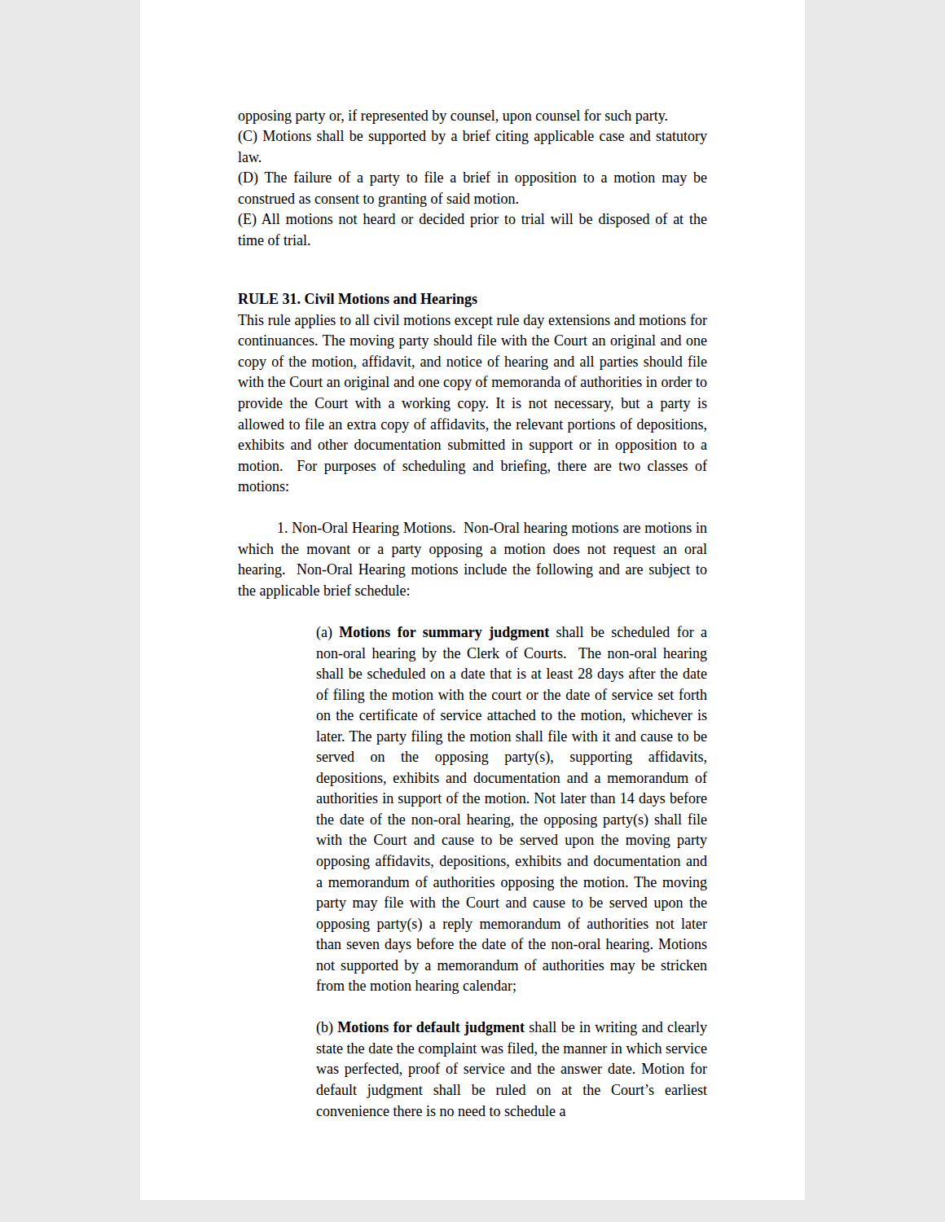opposing party or, if represented by counsel, upon counsel for such party.
(C) Motions shall be supported by a brief citing applicable case and statutory law.
(D) The failure of a party to file a brief in opposition to a motion may be construed as consent to granting of said motion.
(E) All motions not heard or decided prior to trial will be disposed of at the time of trial.
RULE 31. Civil Motions and Hearings
This rule applies to all civil motions except rule day extensions and motions for continuances. The moving party should file with the Court an original and one copy of the motion, affidavit, and notice of hearing and all parties should file with the Court an original and one copy of memoranda of authorities in order to provide the Court with a working copy. It is not necessary, but a party is allowed to file an extra copy of affidavits, the relevant portions of depositions, exhibits and other documentation submitted in support or in opposition to a motion. For purposes of scheduling and briefing, there are two classes of motions:
1. Non-Oral Hearing Motions. Non-Oral hearing motions are motions in which the movant or a party opposing a motion does not request an oral hearing. Non-Oral Hearing motions include the following and are subject to the applicable brief schedule:
(a) Motions for summary judgment shall be scheduled for a non-oral hearing by the Clerk of Courts. The non-oral hearing shall be scheduled on a date that is at least 28 days after the date of filing the motion with the court or the date of service set forth on the certificate of service attached to the motion, whichever is later. The party filing the motion shall file with it and cause to be served on the opposing party(s), supporting affidavits, depositions, exhibits and documentation and a memorandum of authorities in support of the motion. Not later than 14 days before the date of the non-oral hearing, the opposing party(s) shall file with the Court and cause to be served upon the moving party opposing affidavits, depositions, exhibits and documentation and a memorandum of authorities opposing the motion. The moving party may file with the Court and cause to be served upon the opposing party(s) a reply memorandum of authorities not later than seven days before the date of the non-oral hearing. Motions not supported by a memorandum of authorities may be stricken from the motion hearing calendar;
(b) Motions for default judgment shall be in writing and clearly state the date the complaint was filed, the manner in which service was perfected, proof of service and the answer date. Motion for default judgment shall be ruled on at the Court’s earliest convenience there is no need to schedule a